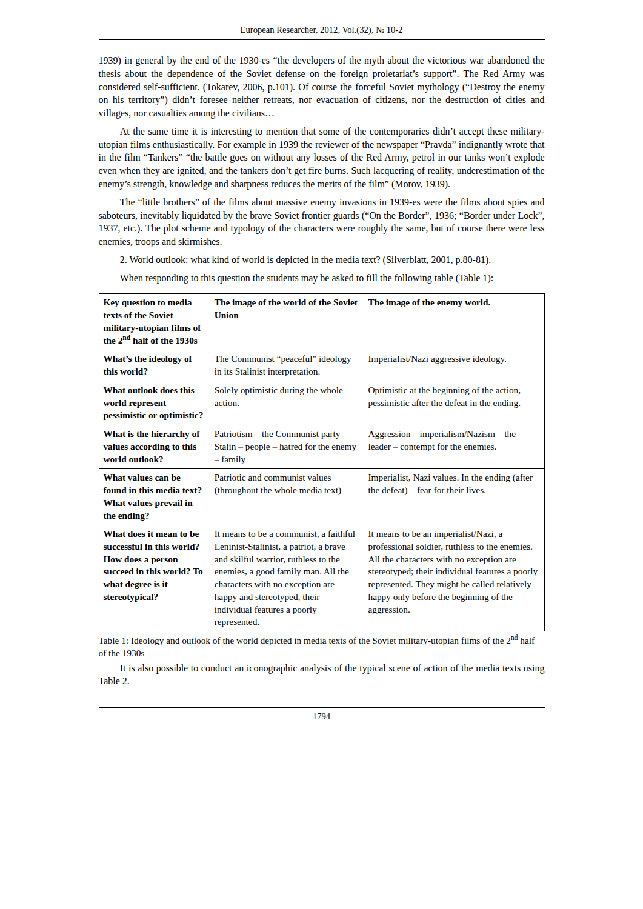European Researcher, 2012, Vol.(32), № 10-2
1939) in general by the end of the 1930-es “the developers of the myth about the victorious war abandoned the thesis about the dependence of the Soviet defense on the foreign proletariat’s support”. The Red Army was considered self-sufficient. (Tokarev, 2006, p.101). Of course the forceful Soviet mythology (“Destroy the enemy on his territory”) didn’t foresee neither retreats, nor evacuation of citizens, nor the destruction of cities and villages, nor casualties among the civilians…
At the same time it is interesting to mention that some of the contemporaries didn’t accept these military-utopian films enthusiastically. For example in 1939 the reviewer of the newspaper “Pravda” indignantly wrote that in the film “Tankers” “the battle goes on without any losses of the Red Army, petrol in our tanks won’t explode even when they are ignited, and the tankers don’t get fire burns. Such lacquering of reality, underestimation of the enemy’s strength, knowledge and sharpness reduces the merits of the film” (Morov, 1939).
The “little brothers” of the films about massive enemy invasions in 1939-es were the films about spies and saboteurs, inevitably liquidated by the brave Soviet frontier guards (“On the Border”, 1936; “Border under Lock”, 1937, etc.). The plot scheme and typology of the characters were roughly the same, but of course there were less enemies, troops and skirmishes.
2. World outlook: what kind of world is depicted in the media text? (Silverblatt, 2001, p.80-81).
When responding to this question the students may be asked to fill the following table (Table 1):
Table 1: Ideology and outlook of the world depicted in media texts of the Soviet military-utopian films of the 2 nd half of the 1930s
| Key question to media texts of the Soviet military-utopian films of the 2 nd half of the 1930s | The image of the world of the Soviet Union | The image of the enemy world. |
| --- | --- | --- |
| What’s the ideology of this world? | The Communist “peaceful” ideology in its Stalinist interpretation. | Imperialist/Nazi aggressive ideology. |
| What outlook does this world represent – pessimistic or optimistic? | Solely optimistic during the whole action. | Optimistic at the beginning of the action, pessimistic after the defeat in the ending. |
| What is the hierarchy of values according to this world outlook? | Patriotism – the Communist party – Stalin – people – hatred for the enemy – family | Aggression – imperialism/Nazism – the leader – contempt for the enemies. |
| What values can be found in this media text? What values prevail in the ending? | Patriotic and communist values (throughout the whole media text) | Imperialist, Nazi values. In the ending (after the defeat) – fear for their lives. |
| What does it mean to be successful in this world? How does a person succeed in this world? To what degree is it stereotypical? | It means to be a communist, a faithful Leninist-Stalinist, a patriot, a brave and skilful warrior, ruthless to the enemies, a good family man. All the characters with no exception are happy and stereotyped, their individual features a poorly represented. | It means to be an imperialist/Nazi, a professional soldier, ruthless to the enemies. All the characters with no exception are stereotyped; their individual features a poorly represented. They might be called relatively happy only before the beginning of the aggression. |
It is also possible to conduct an iconographic analysis of the typical scene of action of the media texts using Table 2.
1794